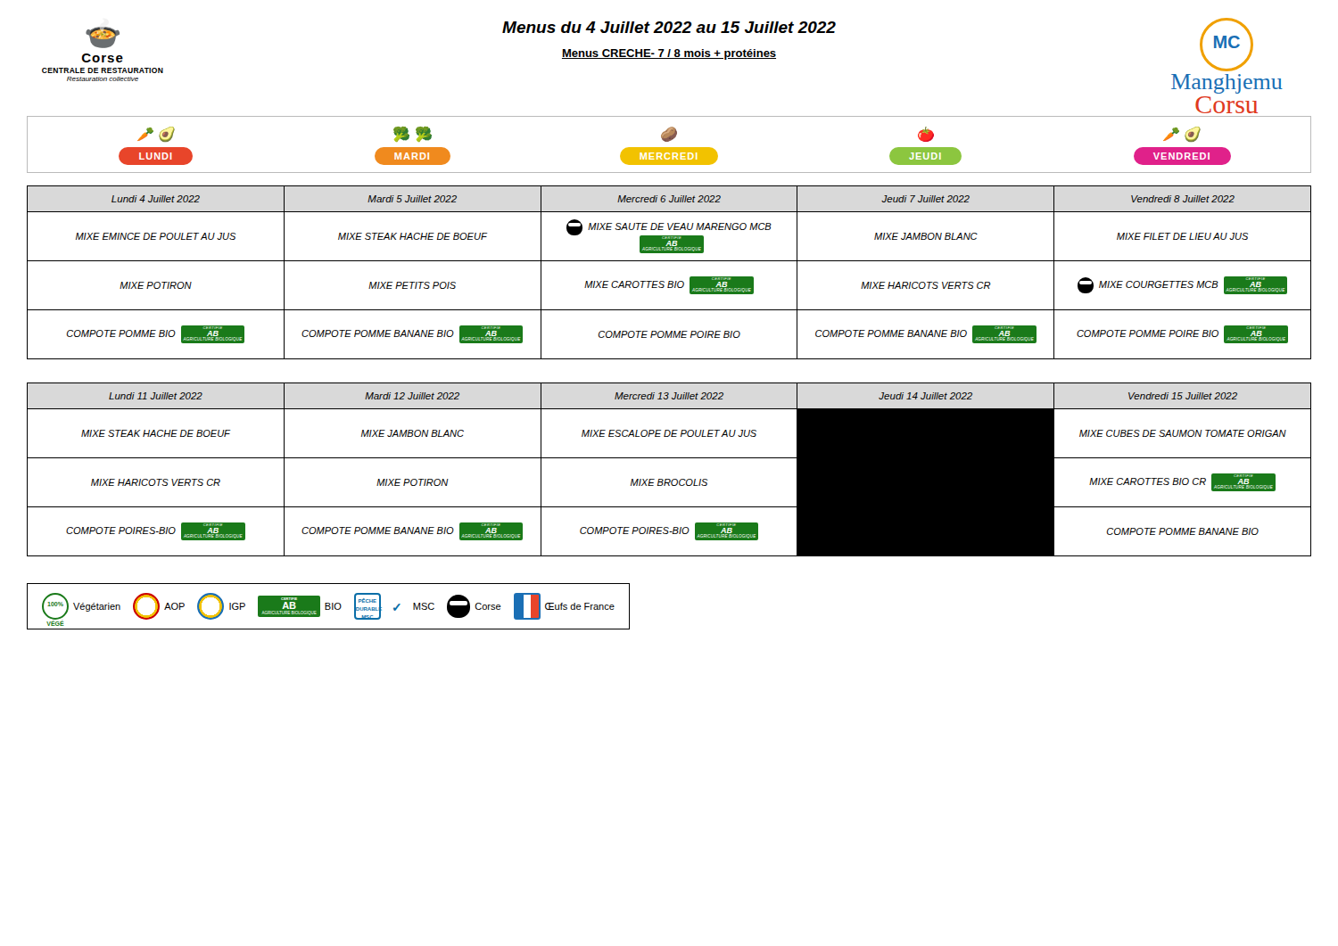🍲
Corse
CENTRALE DE RESTAURATION
Restauration collective
MC
Manghjemu
Corsu
Menus du 4 Juillet 2022 au 15 Juillet 2022
Menus CRECHE- 7 / 8 mois + protéines
🥕 🥑
LUNDI
🥦 🥦
MARDI
🥔
MERCREDI
🍅
JEUDI
🥕 🥑
VENDREDI
| Lundi 4 Juillet 2022 | Mardi 5 Juillet 2022 | Mercredi 6 Juillet 2022 | Jeudi 7 Juillet 2022 | Vendredi 8 Juillet 2022 |
| --- | --- | --- | --- | --- |
| MIXE EMINCE DE POULET AU JUS | MIXE STEAK HACHE DE BOEUF | MIXE SAUTE DE VEAU MARENGO MCB CERTIFIE AB AGRICULTURE BIOLOGIQUE | MIXE JAMBON BLANC | MIXE FILET DE LIEU AU JUS |
| MIXE POTIRON | MIXE PETITS POIS | MIXE CAROTTES BIO CERTIFIE AB AGRICULTURE BIOLOGIQUE | MIXE HARICOTS VERTS CR | MIXE COURGETTES MCB CERTIFIE AB AGRICULTURE BIOLOGIQUE |
| COMPOTE POMME BIO CERTIFIE AB AGRICULTURE BIOLOGIQUE | COMPOTE POMME BANANE BIO CERTIFIE AB AGRICULTURE BIOLOGIQUE | COMPOTE POMME POIRE BIO | COMPOTE POMME BANANE BIO CERTIFIE AB AGRICULTURE BIOLOGIQUE | COMPOTE POMME POIRE BIO CERTIFIE AB AGRICULTURE BIOLOGIQUE |
| Lundi 11 Juillet 2022 | Mardi 12 Juillet 2022 | Mercredi 13 Juillet 2022 | Jeudi 14 Juillet 2022 | Vendredi 15 Juillet 2022 |
| --- | --- | --- | --- | --- |
| MIXE STEAK HACHE DE BOEUF | MIXE JAMBON BLANC | MIXE ESCALOPE DE POULET AU JUS | | MIXE CUBES DE SAUMON TOMATE ORIGAN |
| MIXE HARICOTS VERTS CR | MIXE POTIRON | MIXE BROCOLIS | MIXE CAROTTES BIO CR CERTIFIE AB AGRICULTURE BIOLOGIQUE |
| COMPOTE POIRES-BIO CERTIFIE AB AGRICULTURE BIOLOGIQUE | COMPOTE POMME BANANE BIO CERTIFIE AB AGRICULTURE BIOLOGIQUE | COMPOTE POIRES-BIO CERTIFIE AB AGRICULTURE BIOLOGIQUE | COMPOTE POMME BANANE BIO |
100%
VÉGÉ Végétarien
AOP
IGP
CERTIFIEABAGRICULTURE BIOLOGIQUE BIO
PÊCHE
DURABLE
MSC✓ MSC
Corse
Œufs de France